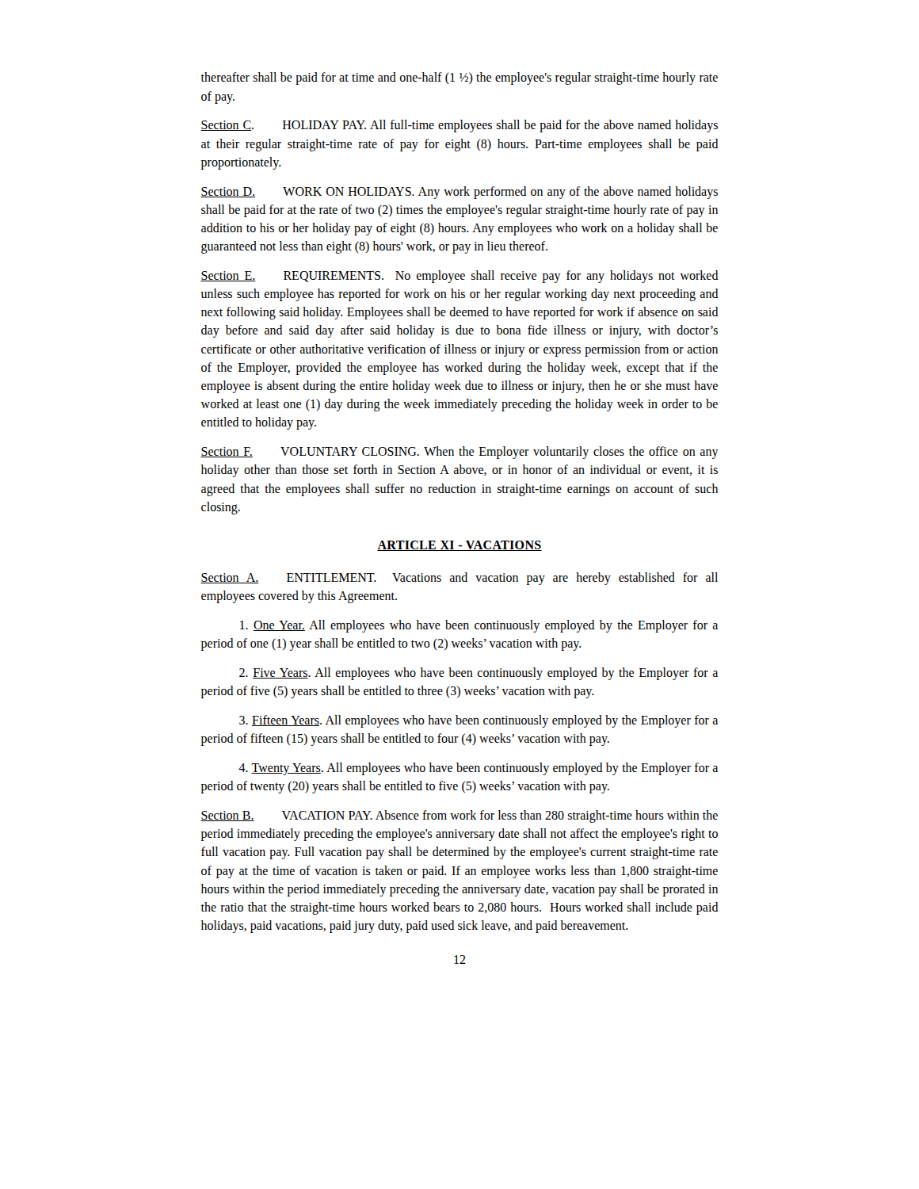thereafter shall be paid for at time and one-half (1 ½) the employee's regular straight-time hourly rate of pay.
Section C. HOLIDAY PAY. All full-time employees shall be paid for the above named holidays at their regular straight-time rate of pay for eight (8) hours. Part-time employees shall be paid proportionately.
Section D. WORK ON HOLIDAYS. Any work performed on any of the above named holidays shall be paid for at the rate of two (2) times the employee's regular straight-time hourly rate of pay in addition to his or her holiday pay of eight (8) hours. Any employees who work on a holiday shall be guaranteed not less than eight (8) hours' work, or pay in lieu thereof.
Section E. REQUIREMENTS. No employee shall receive pay for any holidays not worked unless such employee has reported for work on his or her regular working day next proceeding and next following said holiday. Employees shall be deemed to have reported for work if absence on said day before and said day after said holiday is due to bona fide illness or injury, with doctor’s certificate or other authoritative verification of illness or injury or express permission from or action of the Employer, provided the employee has worked during the holiday week, except that if the employee is absent during the entire holiday week due to illness or injury, then he or she must have worked at least one (1) day during the week immediately preceding the holiday week in order to be entitled to holiday pay.
Section F. VOLUNTARY CLOSING. When the Employer voluntarily closes the office on any holiday other than those set forth in Section A above, or in honor of an individual or event, it is agreed that the employees shall suffer no reduction in straight-time earnings on account of such closing.
ARTICLE XI - VACATIONS
Section A. ENTITLEMENT. Vacations and vacation pay are hereby established for all employees covered by this Agreement.
1. One Year. All employees who have been continuously employed by the Employer for a period of one (1) year shall be entitled to two (2) weeks’ vacation with pay.
2. Five Years. All employees who have been continuously employed by the Employer for a period of five (5) years shall be entitled to three (3) weeks’ vacation with pay.
3. Fifteen Years. All employees who have been continuously employed by the Employer for a period of fifteen (15) years shall be entitled to four (4) weeks’ vacation with pay.
4. Twenty Years. All employees who have been continuously employed by the Employer for a period of twenty (20) years shall be entitled to five (5) weeks’ vacation with pay.
Section B. VACATION PAY. Absence from work for less than 280 straight-time hours within the period immediately preceding the employee's anniversary date shall not affect the employee's right to full vacation pay. Full vacation pay shall be determined by the employee's current straight-time rate of pay at the time of vacation is taken or paid. If an employee works less than 1,800 straight-time hours within the period immediately preceding the anniversary date, vacation pay shall be prorated in the ratio that the straight-time hours worked bears to 2,080 hours. Hours worked shall include paid holidays, paid vacations, paid jury duty, paid used sick leave, and paid bereavement.
12